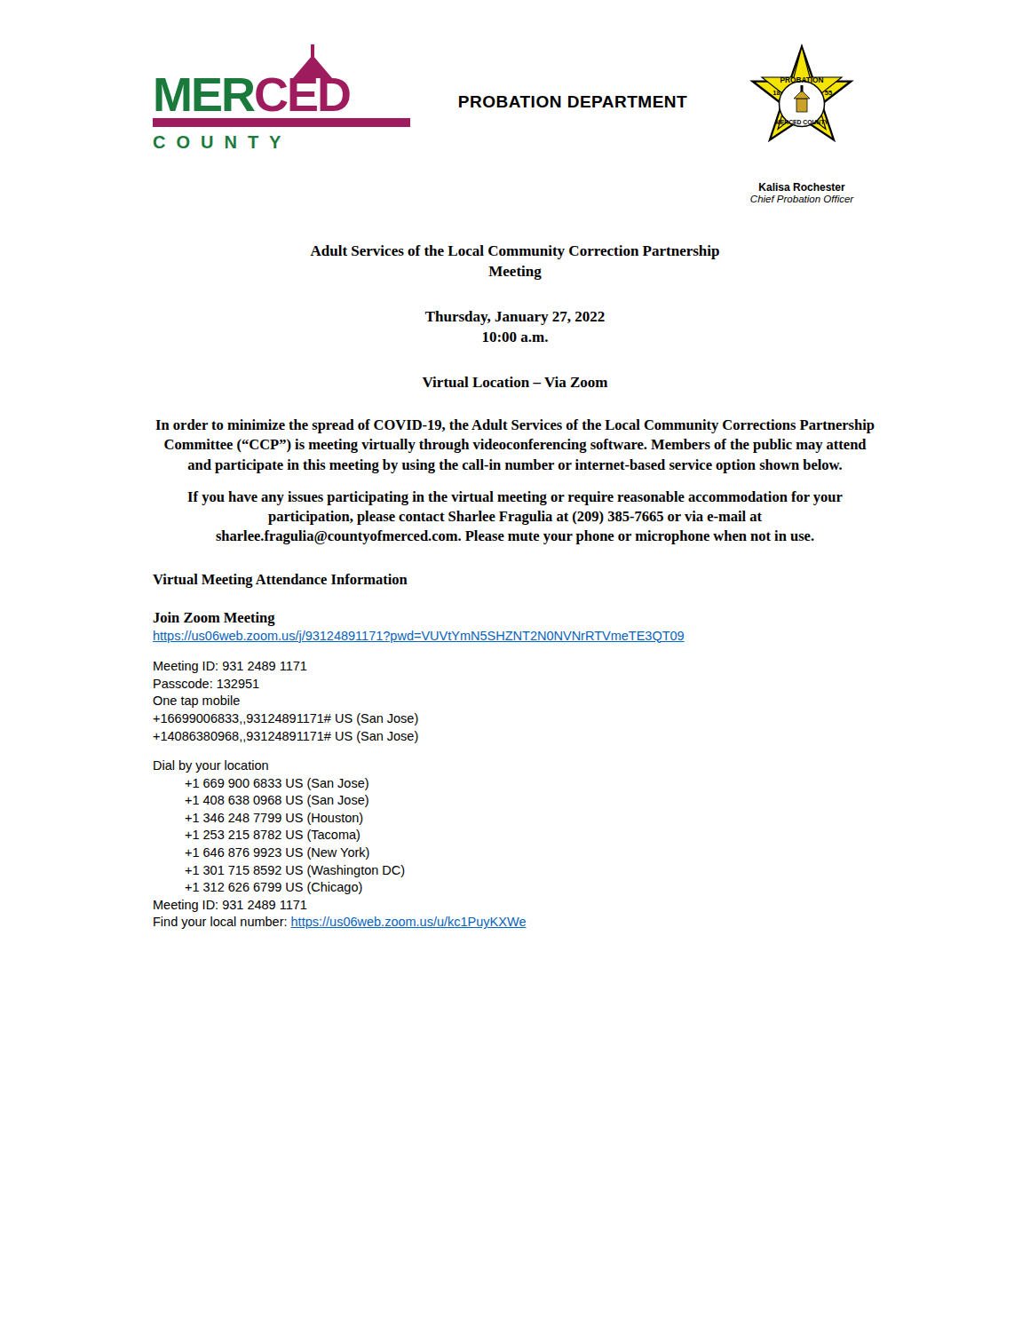MERCED
COUNTY
PROBATION DEPARTMENT
PROBATION 18 55 MERCED COUNTY
Kalisa Rochester Chief Probation Officer
Adult Services of the Local Community Correction Partnership
Meeting
Thursday, January 27, 2022
10:00 a.m.
Virtual Location – Via Zoom
In order to minimize the spread of COVID-19, the Adult Services of the Local Community Corrections Partnership Committee (“CCP”) is meeting virtually through videoconferencing software. Members of the public may attend and participate in this meeting by using the call-in number or internet-based service option shown below.
If you have any issues participating in the virtual meeting or require reasonable accommodation for your participation, please contact Sharlee Fragulia at (209) 385-7665 or via e-mail at sharlee.fragulia@countyofmerced.com. Please mute your phone or microphone when not in use.
Virtual Meeting Attendance Information
Join Zoom Meeting
https://us06web.zoom.us/j/93124891171?pwd=VUVtYmN5SHZNT2N0NVNrRTVmeTE3QT09
Meeting ID: 931 2489 1171
Passcode: 132951
One tap mobile
+16699006833,,93124891171# US (San Jose)
+14086380968,,93124891171# US (San Jose)
Dial by your location
+1 669 900 6833 US (San Jose)
+1 408 638 0968 US (San Jose)
+1 346 248 7799 US (Houston)
+1 253 215 8782 US (Tacoma)
+1 646 876 9923 US (New York)
+1 301 715 8592 US (Washington DC)
+1 312 626 6799 US (Chicago)
Meeting ID: 931 2489 1171
Find your local number: https://us06web.zoom.us/u/kc1PuyKXWe